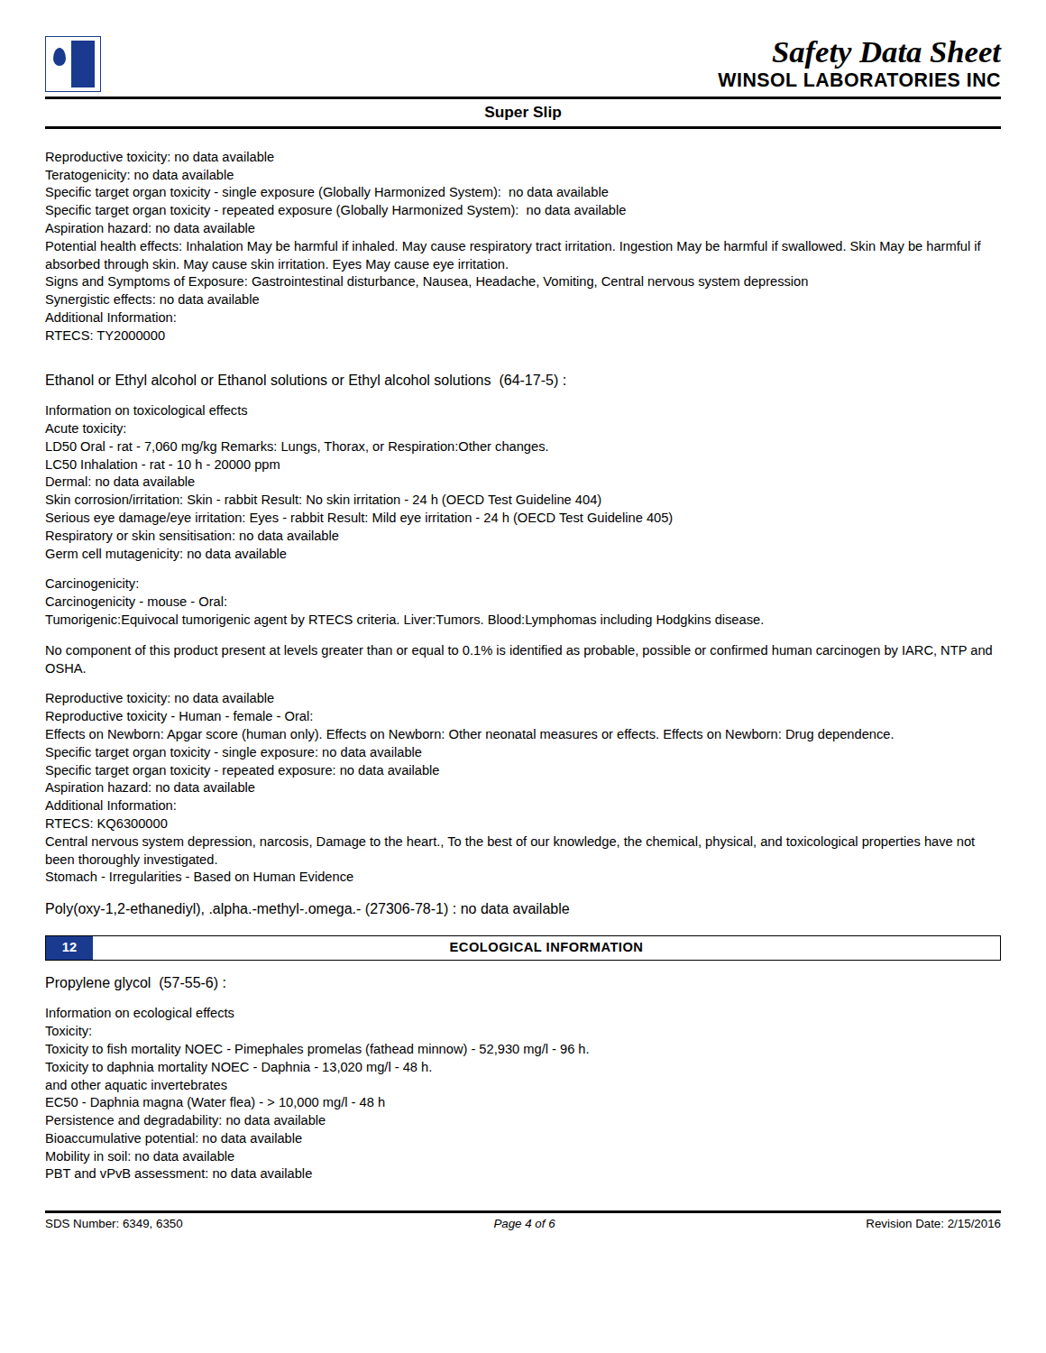Safety Data Sheet
WINSOL LABORATORIES INC
Super Slip
Reproductive toxicity: no data available
Teratogenicity: no data available
Specific target organ toxicity - single exposure (Globally Harmonized System): no data available
Specific target organ toxicity - repeated exposure (Globally Harmonized System): no data available
Aspiration hazard: no data available
Potential health effects: Inhalation May be harmful if inhaled. May cause respiratory tract irritation. Ingestion May be harmful if swallowed. Skin May be harmful if absorbed through skin. May cause skin irritation. Eyes May cause eye irritation.
Signs and Symptoms of Exposure: Gastrointestinal disturbance, Nausea, Headache, Vomiting, Central nervous system depression
Synergistic effects: no data available
Additional Information:
RTECS: TY2000000
Ethanol or Ethyl alcohol or Ethanol solutions or Ethyl alcohol solutions (64-17-5) :
Information on toxicological effects
Acute toxicity:
LD50 Oral - rat - 7,060 mg/kg Remarks: Lungs, Thorax, or Respiration:Other changes.
LC50 Inhalation - rat - 10 h - 20000 ppm
Dermal: no data available
Skin corrosion/irritation: Skin - rabbit Result: No skin irritation - 24 h (OECD Test Guideline 404)
Serious eye damage/eye irritation: Eyes - rabbit Result: Mild eye irritation - 24 h (OECD Test Guideline 405)
Respiratory or skin sensitisation: no data available
Germ cell mutagenicity: no data available
Carcinogenicity:
Carcinogenicity - mouse - Oral:
Tumorigenic:Equivocal tumorigenic agent by RTECS criteria. Liver:Tumors. Blood:Lymphomas including Hodgkins disease.
No component of this product present at levels greater than or equal to 0.1% is identified as probable, possible or confirmed human carcinogen by IARC, NTP and OSHA.
Reproductive toxicity: no data available
Reproductive toxicity - Human - female - Oral:
Effects on Newborn: Apgar score (human only). Effects on Newborn: Other neonatal measures or effects. Effects on Newborn: Drug dependence.
Specific target organ toxicity - single exposure: no data available
Specific target organ toxicity - repeated exposure: no data available
Aspiration hazard: no data available
Additional Information:
RTECS: KQ6300000
Central nervous system depression, narcosis, Damage to the heart., To the best of our knowledge, the chemical, physical, and toxicological properties have not been thoroughly investigated.
Stomach - Irregularities - Based on Human Evidence
Poly(oxy-1,2-ethanediyl), .alpha.-methyl-.omega.- (27306-78-1) : no data available
12
ECOLOGICAL INFORMATION
Propylene glycol (57-55-6) :
Information on ecological effects
Toxicity:
Toxicity to fish mortality NOEC - Pimephales promelas (fathead minnow) - 52,930 mg/l - 96 h.
Toxicity to daphnia mortality NOEC - Daphnia - 13,020 mg/l - 48 h.
and other aquatic invertebrates
EC50 - Daphnia magna (Water flea) - > 10,000 mg/l - 48 h
Persistence and degradability: no data available
Bioaccumulative potential: no data available
Mobility in soil: no data available
PBT and vPvB assessment: no data available
SDS Number: 6349, 6350
Page 4 of 6
Revision Date: 2/15/2016